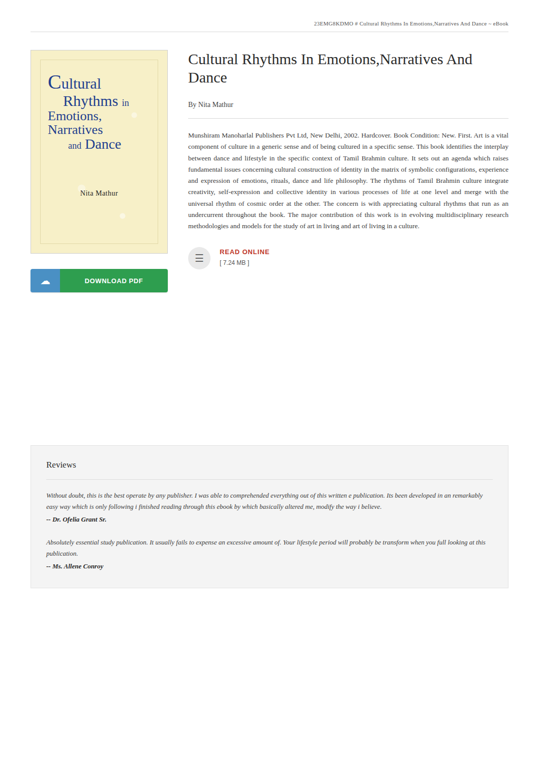23EMG8KDMO # Cultural Rhythms In Emotions,Narratives And Dance ~ eBook
Cultural Rhythms in Emotions, Narratives and Dance
Nita Mathur
☁ DOWNLOAD PDF
Cultural Rhythms In Emotions,Narratives And Dance
By Nita Mathur
Munshiram Manoharlal Publishers Pvt Ltd, New Delhi, 2002. Hardcover. Book Condition: New. First. Art is a vital component of culture in a generic sense and of being cultured in a specific sense. This book identifies the interplay between dance and lifestyle in the specific context of Tamil Brahmin culture. It sets out an agenda which raises fundamental issues concerning cultural construction of identity in the matrix of symbolic configurations, experience and expression of emotions, rituals, dance and life philosophy. The rhythms of Tamil Brahmin culture integrate creativity, self-expression and collective identity in various processes of life at one level and merge with the universal rhythm of cosmic order at the other. The concern is with appreciating cultural rhythms that run as an undercurrent throughout the book. The major contribution of this work is in evolving multidisciplinary research methodologies and models for the study of art in living and art of living in a culture.
☰
READ ONLINE
[ 7.24 MB ]
Reviews
Without doubt, this is the best operate by any publisher. I was able to comprehended everything out of this written e publication. Its been developed in an remarkably easy way which is only following i finished reading through this ebook by which basically altered me, modify the way i believe.
-- Dr. Ofelia Grant Sr.
Absolutely essential study publication. It usually fails to expense an excessive amount of. Your lifestyle period will probably be transform when you full looking at this publication.
-- Ms. Allene Conroy